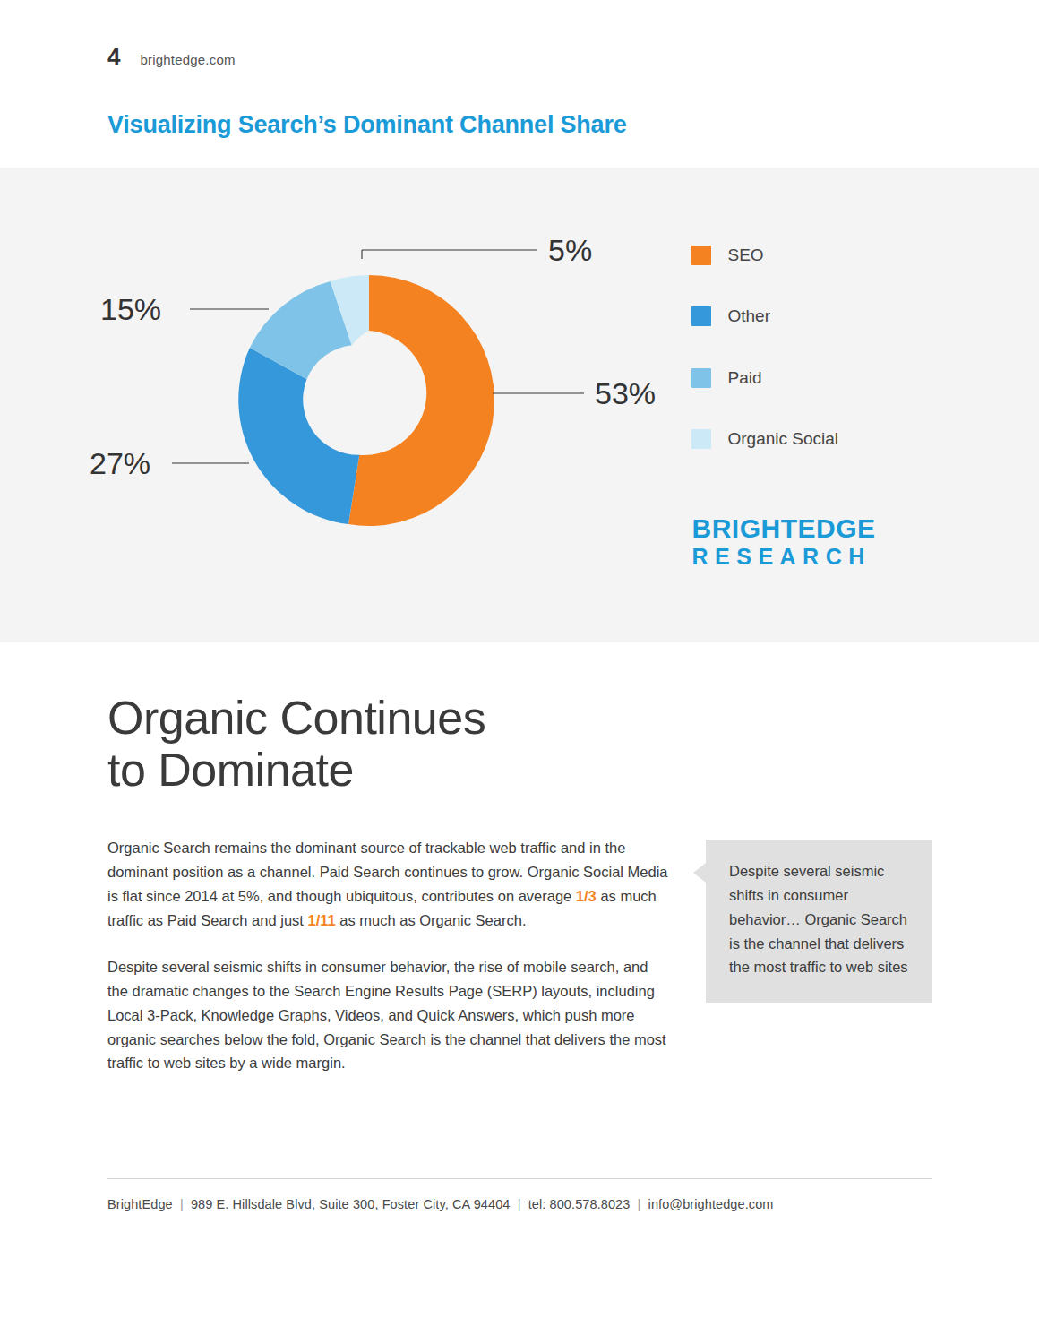4 brightedge.com
Visualizing Search’s Dominant Channel Share
Channel share donut chart SEO 53 percent, Other 27 percent, Paid 15 percent, Organic Social 5 percent. 5% 53% 27% 15%
SEO
Other
Paid
Organic Social
BRIGHTEDGE RESEARCH
Organic Continues
to Dominate
Organic Search remains the dominant source of trackable web traffic and in the dominant position as a channel. Paid Search continues to grow. Organic Social Media is flat since 2014 at 5%, and though ubiquitous, contributes on average 1/3 as much traffic as Paid Search and just 1/11 as much as Organic Search.
Despite several seismic shifts in consumer behavior, the rise of mobile search, and the dramatic changes to the Search Engine Results Page (SERP) layouts, including Local 3-Pack, Knowledge Graphs, Videos, and Quick Answers, which push more organic searches below the fold, Organic Search is the channel that delivers the most traffic to web sites by a wide margin.
Despite several seismic shifts in consumer behavior… Organic Search is the channel that delivers the most traffic to web sites
BrightEdge | 989 E. Hillsdale Blvd, Suite 300, Foster City, CA 94404 | tel: 800.578.8023 | info@brightedge.com